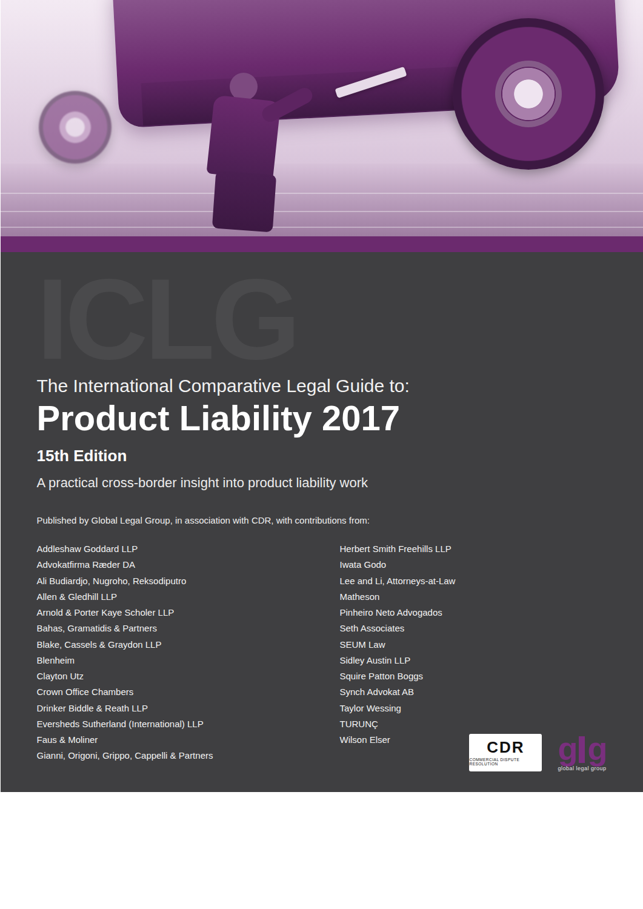ICLG
The International Comparative Legal Guide to:
Product Liability 2017
15th Edition
A practical cross-border insight into product liability work
Published by Global Legal Group, in association with CDR, with contributions from:
Addleshaw Goddard LLP
Advokatfirma Ræder DA
Ali Budiardjo, Nugroho, Reksodiputro
Allen & Gledhill LLP
Arnold & Porter Kaye Scholer LLP
Bahas, Gramatidis & Partners
Blake, Cassels & Graydon LLP
Blenheim
Clayton Utz
Crown Office Chambers
Drinker Biddle & Reath LLP
Eversheds Sutherland (International) LLP
Faus & Moliner
Gianni, Origoni, Grippo, Cappelli & Partners
Herbert Smith Freehills LLP
Iwata Godo
Lee and Li, Attorneys-at-Law
Matheson
Pinheiro Neto Advogados
Seth Associates
SEUM Law
Sidley Austin LLP
Squire Patton Boggs
Synch Advokat AB
Taylor Wessing
TURUNÇ
Wilson Elser
CDR
Commercial Dispute Resolution
g g
global legal group